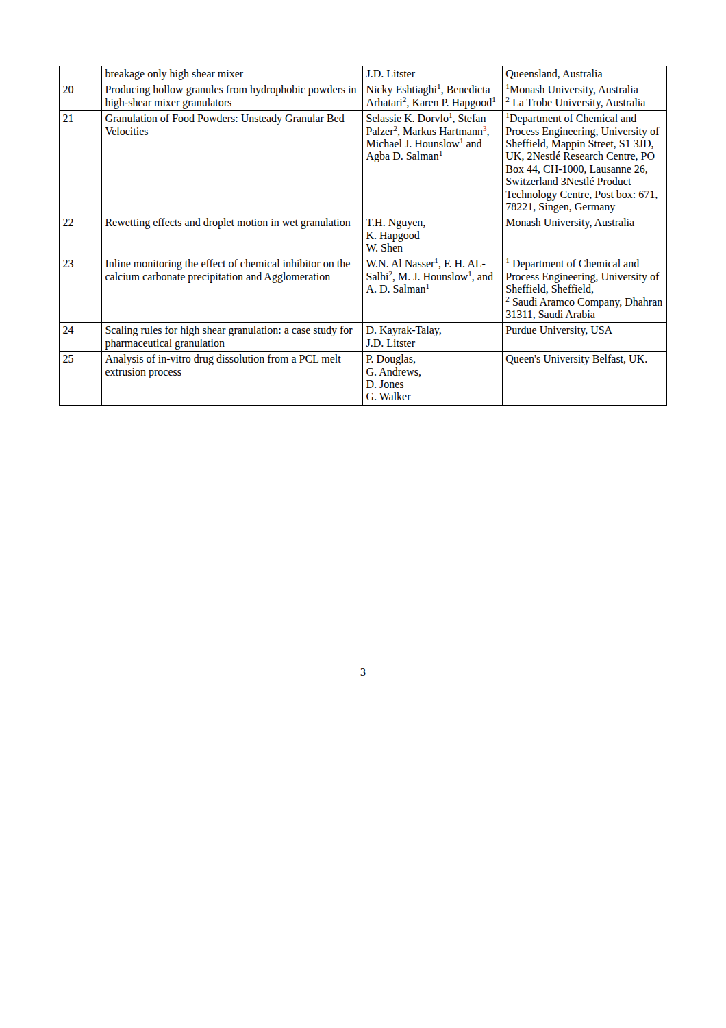| | breakage only high shear mixer | J.D. Litster | Queensland, Australia |
| 20 | Producing hollow granules from hydrophobic powders in high-shear mixer granulators | Nicky Eshtiaghi 1 , Benedicta Arhatari 2 , Karen P. Hapgood 1 | 1 Monash University, Australia 2 La Trobe University, Australia |
| 21 | Granulation of Food Powders: Unsteady Granular Bed Velocities | Selassie K. Dorvlo 1 , Stefan Palzer 2 , Markus Hartmann 3 , Michael J. Hounslow 1 and Agba D. Salman 1 | 1 Department of Chemical and Process Engineering, University of Sheffield, Mappin Street, S1 3JD, UK, 2Nestlé Research Centre, PO Box 44, CH-1000, Lausanne 26, Switzerland 3Nestlé Product Technology Centre, Post box: 671, 78221, Singen, Germany |
| 22 | Rewetting effects and droplet motion in wet granulation | T.H. Nguyen, K. Hapgood W. Shen | Monash University, Australia |
| 23 | Inline monitoring the effect of chemical inhibitor on the calcium carbonate precipitation and Agglomeration | W.N. Al Nasser 1 , F. H. AL-Salhi 2 , M. J. Hounslow 1 , and A. D. Salman 1 | 1 Department of Chemical and Process Engineering, University of Sheffield, Sheffield, 2 Saudi Aramco Company, Dhahran 31311, Saudi Arabia |
| 24 | Scaling rules for high shear granulation: a case study for pharmaceutical granulation | D. Kayrak-Talay, J.D. Litster | Purdue University, USA |
| 25 | Analysis of in-vitro drug dissolution from a PCL melt extrusion process | P. Douglas, G. Andrews, D. Jones G. Walker | Queen's University Belfast, UK. |
3